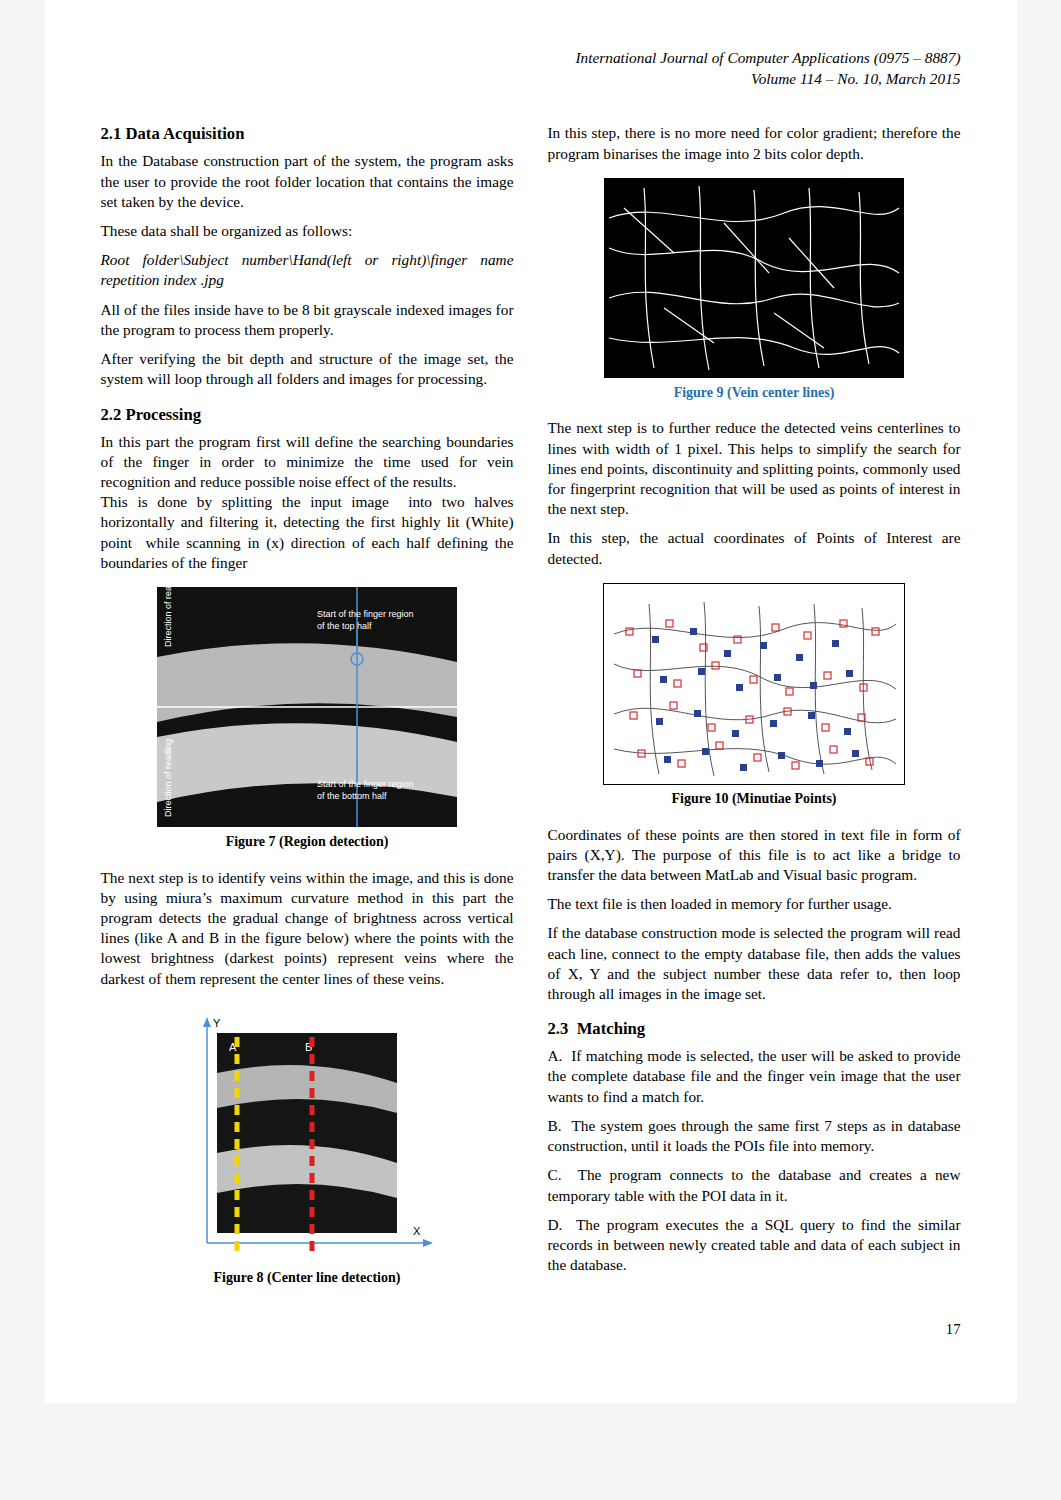International Journal of Computer Applications (0975 – 8887)
Volume 114 – No. 10, March 2015
2.1 Data Acquisition
In the Database construction part of the system, the program asks the user to provide the root folder location that contains the image set taken by the device.
These data shall be organized as follows:
Root folder\Subject number\Hand(left or right)\finger name repetition index .jpg
All of the files inside have to be 8 bit grayscale indexed images for the program to process them properly.
After verifying the bit depth and structure of the image set, the system will loop through all folders and images for processing.
2.2 Processing
In this part the program first will define the searching boundaries of the finger in order to minimize the time used for vein recognition and reduce possible noise effect of the results.
This is done by splitting the input image into two halves horizontally and filtering it, detecting the first highly lit (White) point while scanning in (x) direction of each half defining the boundaries of the finger
Figure 7 (Region detection)
The next step is to identify veins within the image, and this is done by using miura’s maximum curvature method in this part the program detects the gradual change of brightness across vertical lines (like A and B in the figure below) where the points with the lowest brightness (darkest points) represent veins where the darkest of them represent the center lines of these veins.
Figure 8 (Center line detection)
In this step, there is no more need for color gradient; therefore the program binarises the image into 2 bits color depth.
Figure 9 (Vein center lines)
The next step is to further reduce the detected veins centerlines to lines with width of 1 pixel. This helps to simplify the search for lines end points, discontinuity and splitting points, commonly used for fingerprint recognition that will be used as points of interest in the next step.
In this step, the actual coordinates of Points of Interest are detected.
Figure 10 (Minutiae Points)
Coordinates of these points are then stored in text file in form of pairs (X,Y). The purpose of this file is to act like a bridge to transfer the data between MatLab and Visual basic program.
The text file is then loaded in memory for further usage.
If the database construction mode is selected the program will read each line, connect to the empty database file, then adds the values of X, Y and the subject number these data refer to, then loop through all images in the image set.
2.3 Matching
A. If matching mode is selected, the user will be asked to provide the complete database file and the finger vein image that the user wants to find a match for.
B. The system goes through the same first 7 steps as in database construction, until it loads the POIs file into memory.
C. The program connects to the database and creates a new temporary table with the POI data in it.
D. The program executes the a SQL query to find the similar records in between newly created table and data of each subject in the database.
17